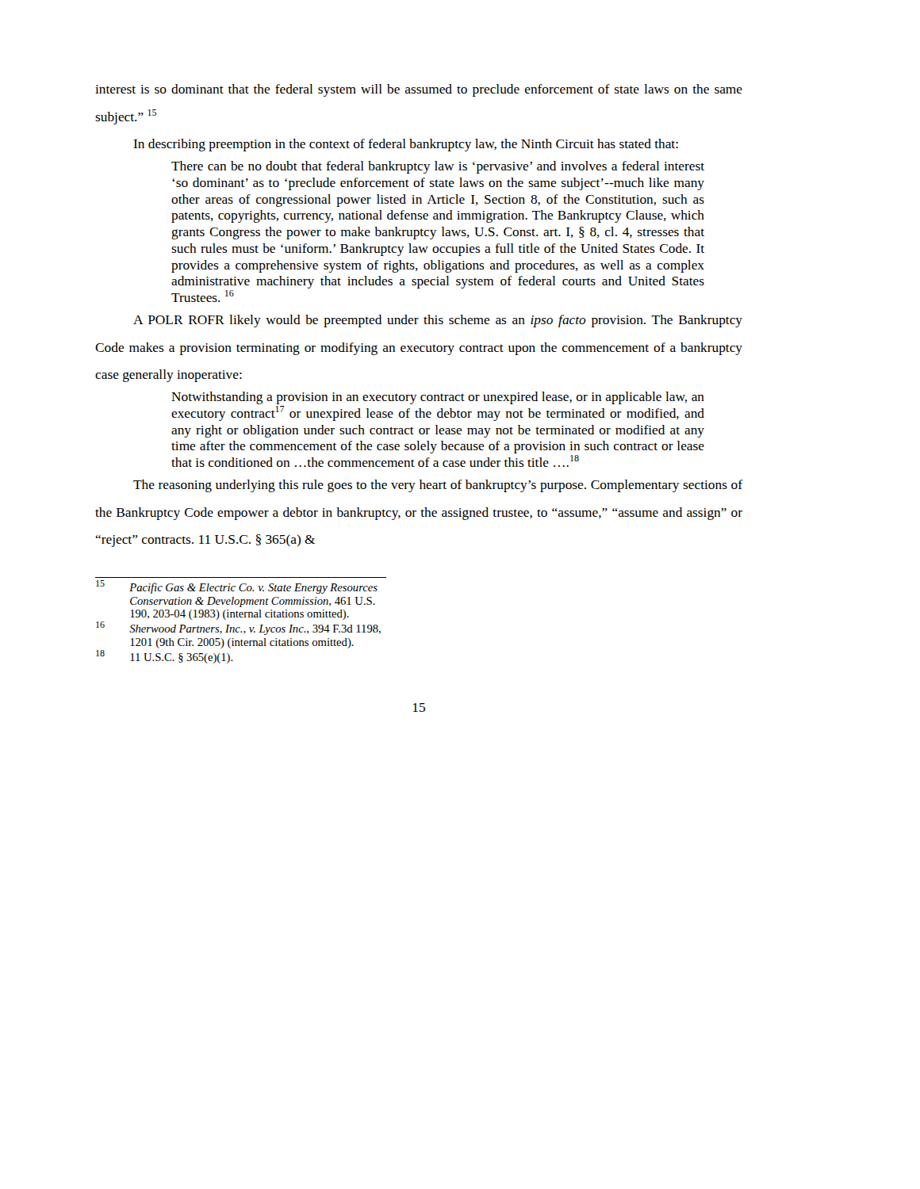interest is so dominant that the federal system will be assumed to preclude enforcement of state laws on the same subject.” 15
In describing preemption in the context of federal bankruptcy law, the Ninth Circuit has stated that:
There can be no doubt that federal bankruptcy law is ‘pervasive’ and involves a federal interest ‘so dominant’ as to ‘preclude enforcement of state laws on the same subject’--much like many other areas of congressional power listed in Article I, Section 8, of the Constitution, such as patents, copyrights, currency, national defense and immigration. The Bankruptcy Clause, which grants Congress the power to make bankruptcy laws, U.S. Const. art. I, § 8, cl. 4, stresses that such rules must be ‘uniform.’ Bankruptcy law occupies a full title of the United States Code. It provides a comprehensive system of rights, obligations and procedures, as well as a complex administrative machinery that includes a special system of federal courts and United States Trustees. 16
A POLR ROFR likely would be preempted under this scheme as an ipso facto provision. The Bankruptcy Code makes a provision terminating or modifying an executory contract upon the commencement of a bankruptcy case generally inoperative:
Notwithstanding a provision in an executory contract or unexpired lease, or in applicable law, an executory contract17 or unexpired lease of the debtor may not be terminated or modified, and any right or obligation under such contract or lease may not be terminated or modified at any time after the commencement of the case solely because of a provision in such contract or lease that is conditioned on …the commencement of a case under this title ….18
The reasoning underlying this rule goes to the very heart of bankruptcy’s purpose. Complementary sections of the Bankruptcy Code empower a debtor in bankruptcy, or the assigned trustee, to “assume,” “assume and assign” or “reject” contracts. 11 U.S.C. § 365(a) &
15 Pacific Gas & Electric Co. v. State Energy Resources Conservation & Development Commission, 461 U.S. 190, 203-04 (1983) (internal citations omitted).
16 Sherwood Partners, Inc., v. Lycos Inc., 394 F.3d 1198, 1201 (9th Cir. 2005) (internal citations omitted).
1811 U.S.C. § 365(e)(1).
15